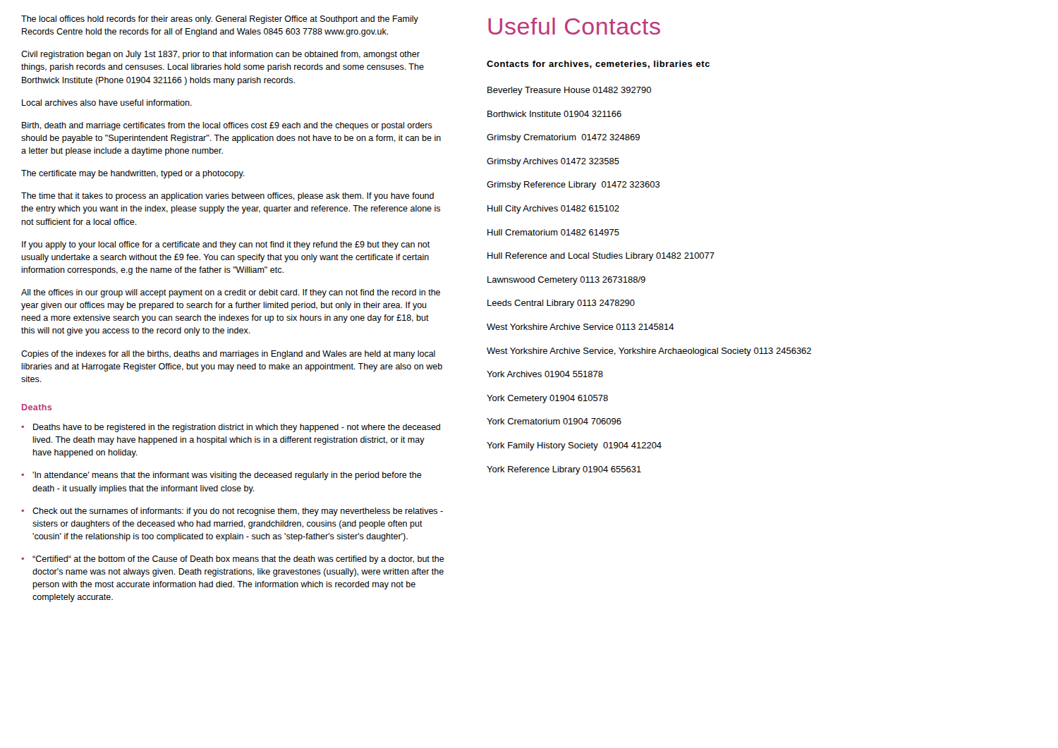The local offices hold records for their areas only. General Register Office at Southport and the Family Records Centre hold the records for all of England and Wales 0845 603 7788 www.gro.gov.uk.
Civil registration began on July 1st 1837, prior to that information can be obtained from, amongst other things, parish records and censuses. Local libraries hold some parish records and some censuses. The Borthwick Institute (Phone 01904 321166 ) holds many parish records.
Local archives also have useful information.
Birth, death and marriage certificates from the local offices cost £9 each and the cheques or postal orders should be payable to "Superintendent Registrar". The application does not have to be on a form, it can be in a letter but please include a daytime phone number.
The certificate may be handwritten, typed or a photocopy.
The time that it takes to process an application varies between offices, please ask them. If you have found the entry which you want in the index, please supply the year, quarter and reference. The reference alone is not sufficient for a local office.
If you apply to your local office for a certificate and they can not find it they refund the £9 but they can not usually undertake a search without the £9 fee. You can specify that you only want the certificate if certain information corresponds, e.g the name of the father is "William" etc.
All the offices in our group will accept payment on a credit or debit card. If they can not find the record in the year given our offices may be prepared to search for a further limited period, but only in their area. If you need a more extensive search you can search the indexes for up to six hours in any one day for £18, but this will not give you access to the record only to the index.
Copies of the indexes for all the births, deaths and marriages in England and Wales are held at many local libraries and at Harrogate Register Office, but you may need to make an appointment. They are also on web sites.
Deaths
Deaths have to be registered in the registration district in which they happened - not where the deceased lived. The death may have happened in a hospital which is in a different registration district, or it may have happened on holiday.
'In attendance' means that the informant was visiting the deceased regularly in the period before the death - it usually implies that the informant lived close by.
Check out the surnames of informants: if you do not recognise them, they may nevertheless be relatives - sisters or daughters of the deceased who had married, grandchildren, cousins (and people often put 'cousin' if the relationship is too complicated to explain - such as 'step-father's sister's daughter').
“Certified“ at the bottom of the Cause of Death box means that the death was certified by a doctor, but the doctor's name was not always given. Death registrations, like gravestones (usually), were written after the person with the most accurate information had died. The information which is recorded may not be completely accurate.
Useful Contacts
Contacts for archives, cemeteries, libraries etc
Beverley Treasure House 01482 392790
Borthwick Institute 01904 321166
Grimsby Crematorium 01472 324869
Grimsby Archives 01472 323585
Grimsby Reference Library 01472 323603
Hull City Archives 01482 615102
Hull Crematorium 01482 614975
Hull Reference and Local Studies Library 01482 210077
Lawnswood Cemetery 0113 2673188/9
Leeds Central Library 0113 2478290
West Yorkshire Archive Service 0113 2145814
West Yorkshire Archive Service, Yorkshire Archaeological Society 0113 2456362
York Archives 01904 551878
York Cemetery 01904 610578
York Crematorium 01904 706096
York Family History Society 01904 412204
York Reference Library 01904 655631